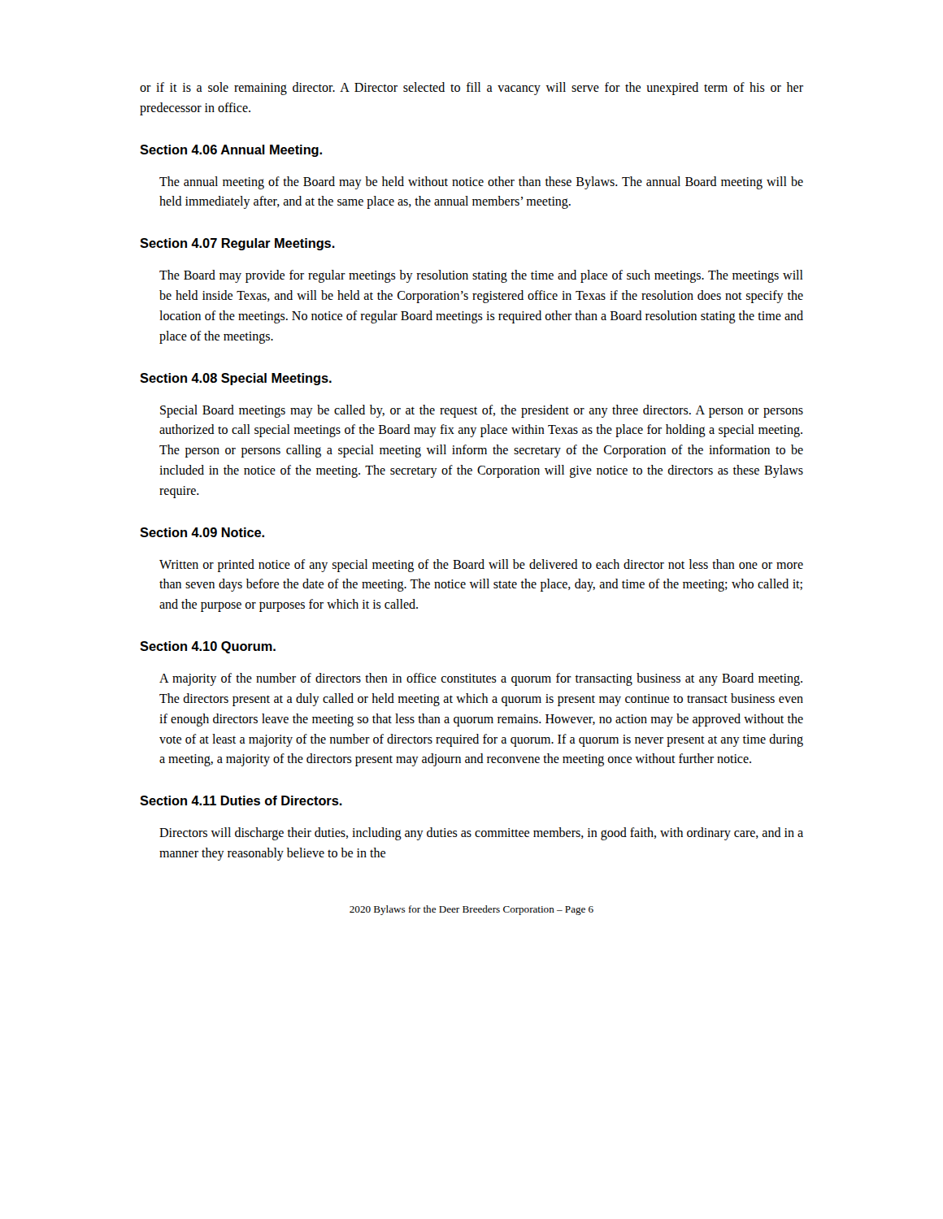or if it is a sole remaining director. A Director selected to fill a vacancy will serve for the unexpired term of his or her predecessor in office.
Section 4.06 Annual Meeting.
The annual meeting of the Board may be held without notice other than these Bylaws. The annual Board meeting will be held immediately after, and at the same place as, the annual members’ meeting.
Section 4.07 Regular Meetings.
The Board may provide for regular meetings by resolution stating the time and place of such meetings. The meetings will be held inside Texas, and will be held at the Corporation’s registered office in Texas if the resolution does not specify the location of the meetings. No notice of regular Board meetings is required other than a Board resolution stating the time and place of the meetings.
Section 4.08 Special Meetings.
Special Board meetings may be called by, or at the request of, the president or any three directors. A person or persons authorized to call special meetings of the Board may fix any place within Texas as the place for holding a special meeting. The person or persons calling a special meeting will inform the secretary of the Corporation of the information to be included in the notice of the meeting. The secretary of the Corporation will give notice to the directors as these Bylaws require.
Section 4.09 Notice.
Written or printed notice of any special meeting of the Board will be delivered to each director not less than one or more than seven days before the date of the meeting. The notice will state the place, day, and time of the meeting; who called it; and the purpose or purposes for which it is called.
Section 4.10 Quorum.
A majority of the number of directors then in office constitutes a quorum for transacting business at any Board meeting. The directors present at a duly called or held meeting at which a quorum is present may continue to transact business even if enough directors leave the meeting so that less than a quorum remains. However, no action may be approved without the vote of at least a majority of the number of directors required for a quorum. If a quorum is never present at any time during a meeting, a majority of the directors present may adjourn and reconvene the meeting once without further notice.
Section 4.11 Duties of Directors.
Directors will discharge their duties, including any duties as committee members, in good faith, with ordinary care, and in a manner they reasonably believe to be in the
2020 Bylaws for the Deer Breeders Corporation – Page 6